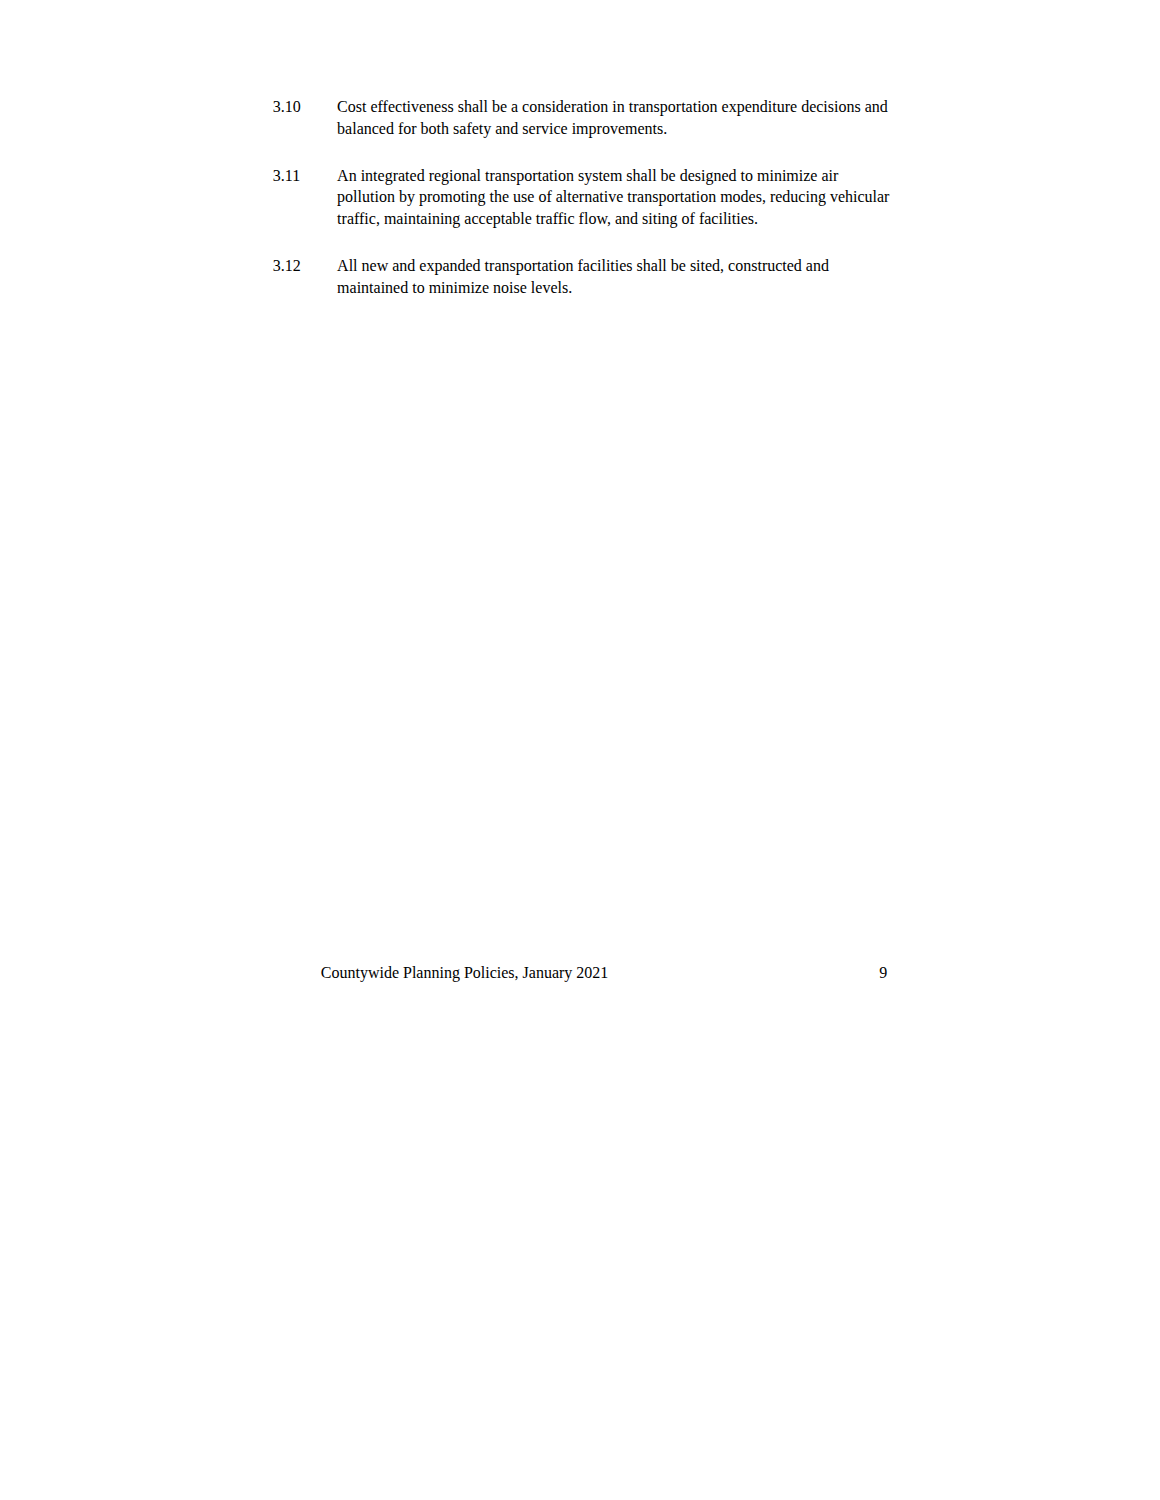3.10
Cost effectiveness shall be a consideration in transportation expenditure decisions and balanced for both safety and service improvements.
3.11
An integrated regional transportation system shall be designed to minimize air pollution by promoting the use of alternative transportation modes, reducing vehicular traffic, maintaining acceptable traffic flow, and siting of facilities.
3.12
All new and expanded transportation facilities shall be sited, constructed and maintained to minimize noise levels.
Countywide Planning Policies, January 2021
9